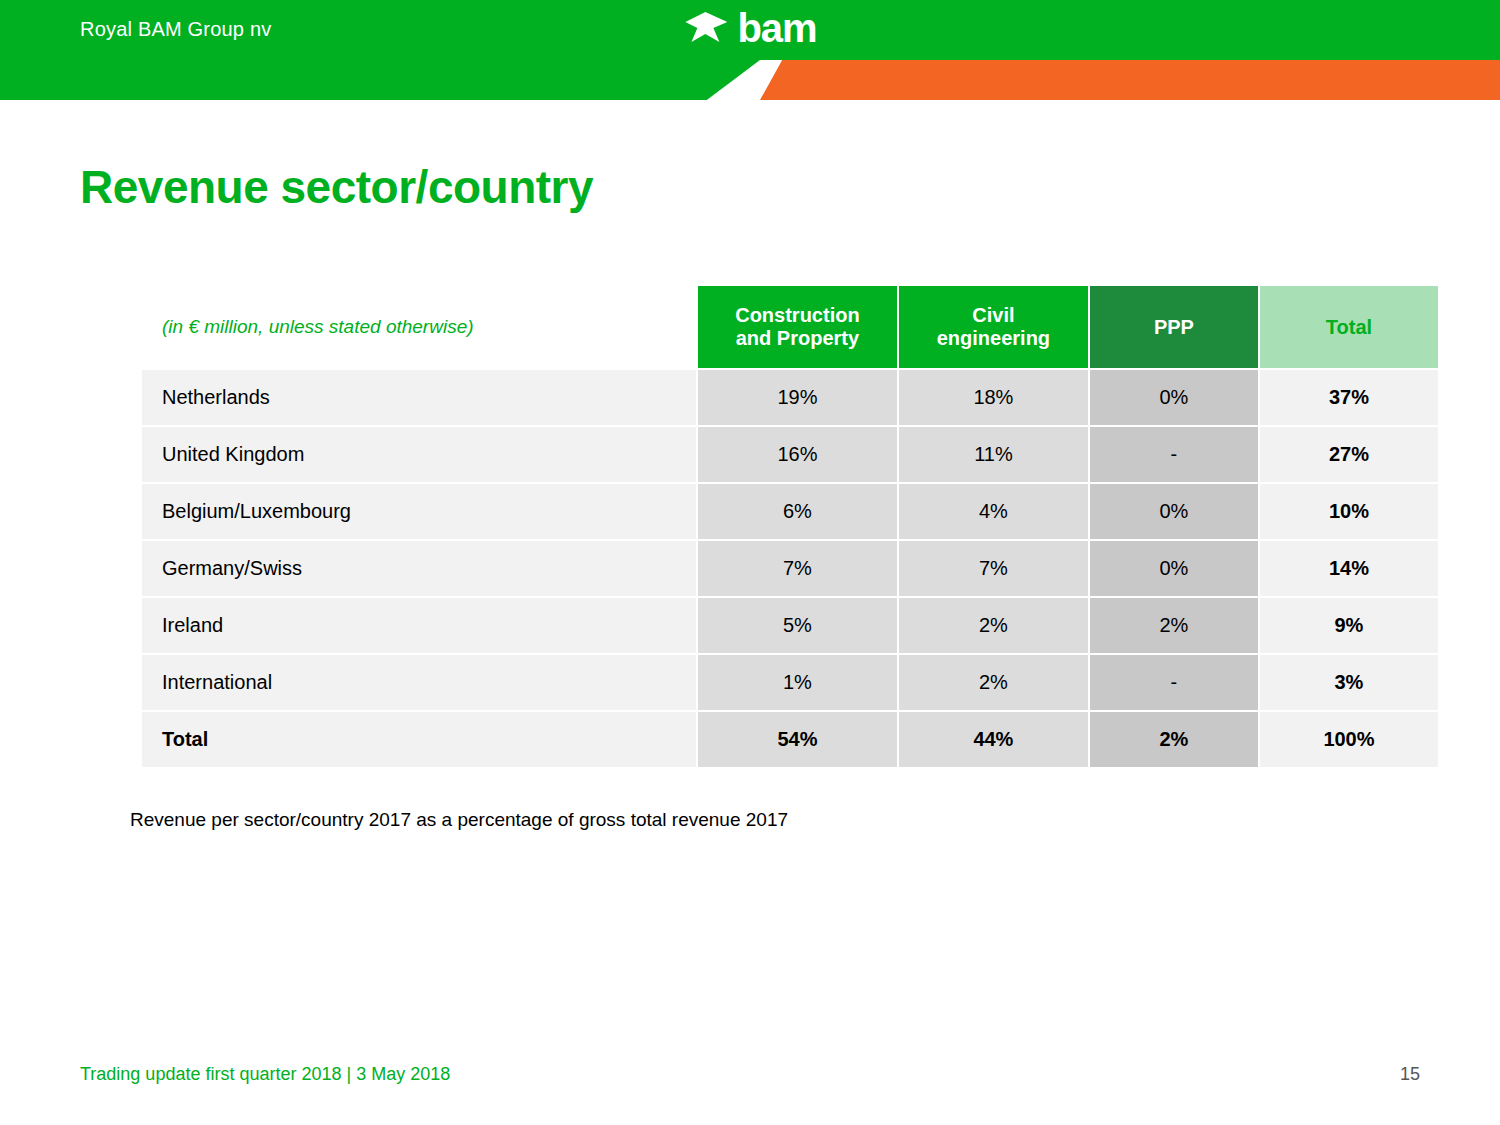Royal BAM Group nv
bam
Revenue sector/country
| (in € million, unless stated otherwise) | Construction and Property | Civil engineering | PPP | Total |
| --- | --- | --- | --- | --- |
| Netherlands | 19% | 18% | 0% | 37% |
| United Kingdom | 16% | 11% | - | 27% |
| Belgium/Luxembourg | 6% | 4% | 0% | 10% |
| Germany/Swiss | 7% | 7% | 0% | 14% |
| Ireland | 5% | 2% | 2% | 9% |
| International | 1% | 2% | - | 3% |
| Total | 54% | 44% | 2% | 100% |
Revenue per sector/country 2017 as a percentage of gross total revenue 2017
Trading update first quarter 2018 | 3 May 2018 15